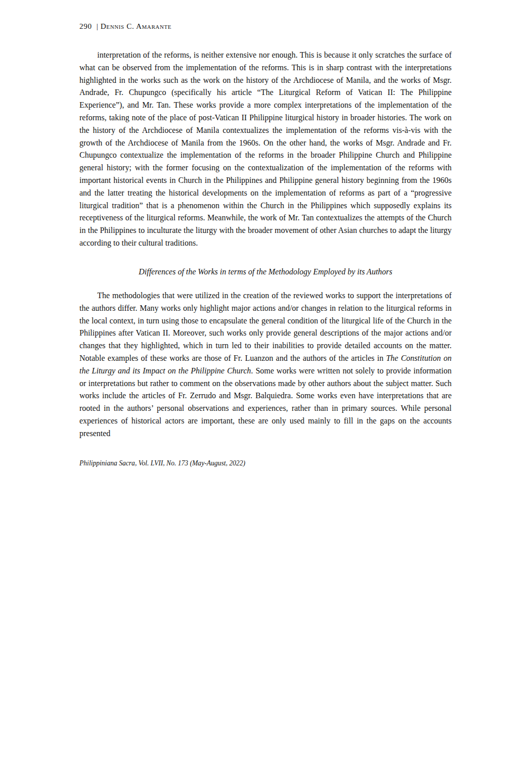290| Dennis C. Amarante
interpretation of the reforms, is neither extensive nor enough. This is because it only scratches the surface of what can be observed from the implementation of the reforms. This is in sharp contrast with the interpretations highlighted in the works such as the work on the history of the Archdiocese of Manila, and the works of Msgr. Andrade, Fr. Chupungco (specifically his article “The Liturgical Reform of Vatican II: The Philippine Experience”), and Mr. Tan. These works provide a more complex interpretations of the implementation of the reforms, taking note of the place of post-Vatican II Philippine liturgical history in broader histories. The work on the history of the Archdiocese of Manila contextualizes the implementation of the reforms vis-à-vis with the growth of the Archdiocese of Manila from the 1960s. On the other hand, the works of Msgr. Andrade and Fr. Chupungco contextualize the implementation of the reforms in the broader Philippine Church and Philippine general history; with the former focusing on the contextualization of the implementation of the reforms with important historical events in Church in the Philippines and Philippine general history beginning from the 1960s and the latter treating the historical developments on the implementation of reforms as part of a “progressive liturgical tradition” that is a phenomenon within the Church in the Philippines which supposedly explains its receptiveness of the liturgical reforms. Meanwhile, the work of Mr. Tan contextualizes the attempts of the Church in the Philippines to inculturate the liturgy with the broader movement of other Asian churches to adapt the liturgy according to their cultural traditions.
Differences of the Works in terms of the Methodology Employed by its Authors
The methodologies that were utilized in the creation of the reviewed works to support the interpretations of the authors differ. Many works only highlight major actions and/or changes in relation to the liturgical reforms in the local context, in turn using those to encapsulate the general condition of the liturgical life of the Church in the Philippines after Vatican II. Moreover, such works only provide general descriptions of the major actions and/or changes that they highlighted, which in turn led to their inabilities to provide detailed accounts on the matter. Notable examples of these works are those of Fr. Luanzon and the authors of the articles in The Constitution on the Liturgy and its Impact on the Philippine Church. Some works were written not solely to provide information or interpretations but rather to comment on the observations made by other authors about the subject matter. Such works include the articles of Fr. Zerrudo and Msgr. Balquiedra. Some works even have interpretations that are rooted in the authors’ personal observations and experiences, rather than in primary sources. While personal experiences of historical actors are important, these are only used mainly to fill in the gaps on the accounts presented
Philippiniana Sacra, Vol. LVII, No. 173 (May-August, 2022)